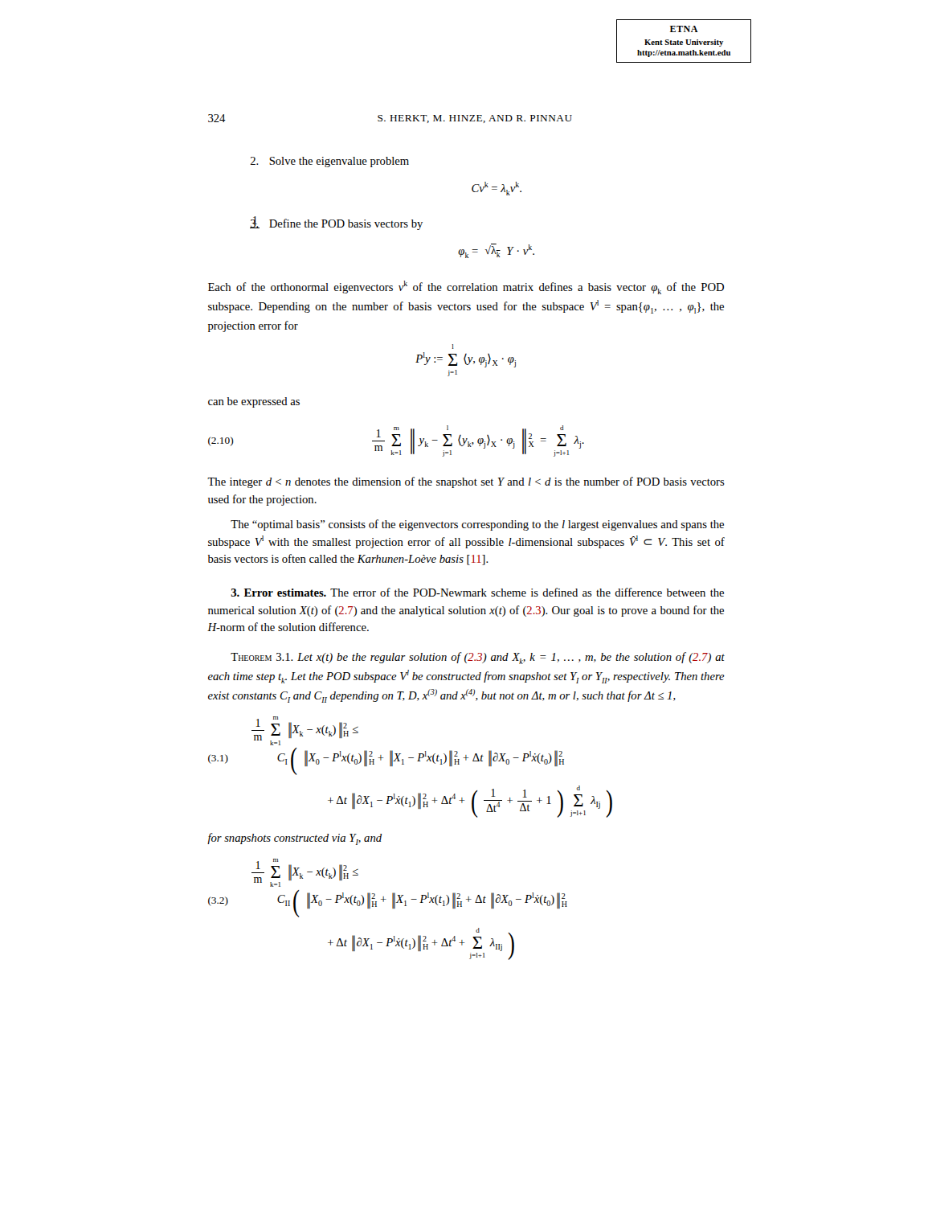ETNA
Kent State University
http://etna.math.kent.edu
324
S. HERKT, M. HINZE, AND R. PINNAU
2. Solve the eigenvalue problem
Cvk = λkvk.
3. Define the POD basis vectors by
φk = 1√λk Y · vk.
Each of the orthonormal eigenvectors vk of the correlation matrix defines a basis vector φk of the POD subspace. Depending on the number of basis vectors used for the subspace Vl = span{φ1, … , φl}, the projection error for
Ply := lΣj=1 ⟨y, φj⟩X · φj
can be expressed as
(2.10)
1 m mΣk=1 ∥ yk − lΣj=1 ⟨yk, φj⟩X · φj ∥2 X = dΣj=l+1 λj.
The integer d < n denotes the dimension of the snapshot set Y and l < d is the number of POD basis vectors used for the projection.
The “optimal basis” consists of the eigenvectors corresponding to the l largest eigenvalues and spans the subspace Vl with the smallest projection error of all possible l-dimensional subspaces V̂l ⊂ V. This set of basis vectors is often called the Karhunen-Loève basis [11].
3. Error estimates. The error of the POD-Newmark scheme is defined as the difference between the numerical solution X(t) of (2.7) and the analytical solution x(t) of (2.3). Our goal is to prove a bound for the H-norm of the solution difference.
Theorem 3.1. Let x(t) be the regular solution of (2.3) and Xk, k = 1, … , m, be the solution of (2.7) at each time step tk. Let the POD subspace Vl be constructed from snapshot set YI or YII, respectively. Then there exist constants CI and CII depending on T, D, x(3) and x(4), but not on Δt, m or l, such that for Δt ≤ 1,
1 m mΣk=1 ∥Xk − x(tk)∥2 H ≤
(3.1)
CI( ∥X0 − Plx(t0)∥2 H + ∥X1 − Plx(t1)∥2 H + Δt ∥∂X0 − Plẋ(t0)∥2 H
+ Δt ∥∂X1 − Plẋ(t1)∥2 H + Δt4 + ( 1 Δt4 + 1 Δt + 1 ) dΣj=l+1 λIj )
for snapshots constructed via YI, and
1 m mΣk=1 ∥Xk − x(tk)∥2 H ≤
(3.2)
CII( ∥X0 − Plx(t0)∥2 H + ∥X1 − Plx(t1)∥2 H + Δt ∥∂X0 − Plẋ(t0)∥2 H
+ Δt ∥∂X1 − Plẋ(t1)∥2 H + Δt4 + dΣj=l+1 λIIj )